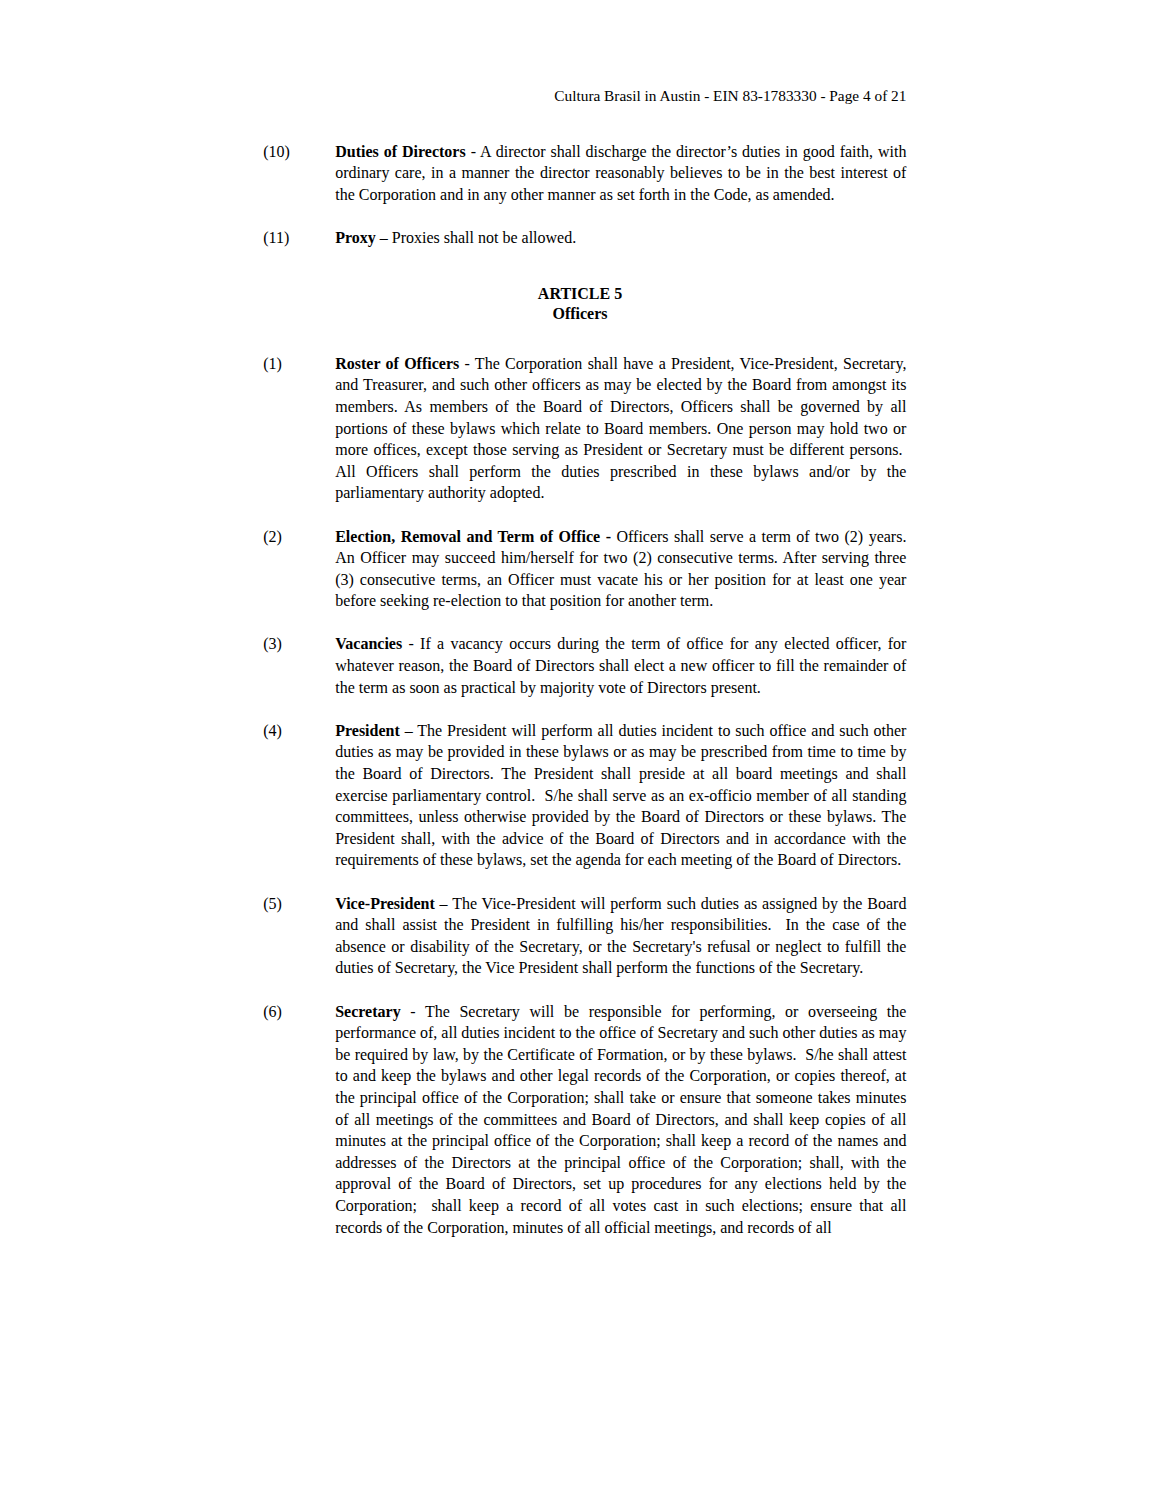Cultura Brasil in Austin - EIN 83-1783330 - Page 4 of 21
(10) Duties of Directors - A director shall discharge the director’s duties in good faith, with ordinary care, in a manner the director reasonably believes to be in the best interest of the Corporation and in any other manner as set forth in the Code, as amended.
(11) Proxy – Proxies shall not be allowed.
ARTICLE 5 Officers
(1) Roster of Officers - The Corporation shall have a President, Vice-President, Secretary, and Treasurer, and such other officers as may be elected by the Board from amongst its members. As members of the Board of Directors, Officers shall be governed by all portions of these bylaws which relate to Board members. One person may hold two or more offices, except those serving as President or Secretary must be different persons. All Officers shall perform the duties prescribed in these bylaws and/or by the parliamentary authority adopted.
(2) Election, Removal and Term of Office - Officers shall serve a term of two (2) years. An Officer may succeed him/herself for two (2) consecutive terms. After serving three (3) consecutive terms, an Officer must vacate his or her position for at least one year before seeking re-election to that position for another term.
(3) Vacancies - If a vacancy occurs during the term of office for any elected officer, for whatever reason, the Board of Directors shall elect a new officer to fill the remainder of the term as soon as practical by majority vote of Directors present.
(4) President – The President will perform all duties incident to such office and such other duties as may be provided in these bylaws or as may be prescribed from time to time by the Board of Directors. The President shall preside at all board meetings and shall exercise parliamentary control. S/he shall serve as an ex-officio member of all standing committees, unless otherwise provided by the Board of Directors or these bylaws. The President shall, with the advice of the Board of Directors and in accordance with the requirements of these bylaws, set the agenda for each meeting of the Board of Directors.
(5) Vice-President – The Vice-President will perform such duties as assigned by the Board and shall assist the President in fulfilling his/her responsibilities. In the case of the absence or disability of the Secretary, or the Secretary's refusal or neglect to fulfill the duties of Secretary, the Vice President shall perform the functions of the Secretary.
(6) Secretary - The Secretary will be responsible for performing, or overseeing the performance of, all duties incident to the office of Secretary and such other duties as may be required by law, by the Certificate of Formation, or by these bylaws. S/he shall attest to and keep the bylaws and other legal records of the Corporation, or copies thereof, at the principal office of the Corporation; shall take or ensure that someone takes minutes of all meetings of the committees and Board of Directors, and shall keep copies of all minutes at the principal office of the Corporation; shall keep a record of the names and addresses of the Directors at the principal office of the Corporation; shall, with the approval of the Board of Directors, set up procedures for any elections held by the Corporation; shall keep a record of all votes cast in such elections; ensure that all records of the Corporation, minutes of all official meetings, and records of all